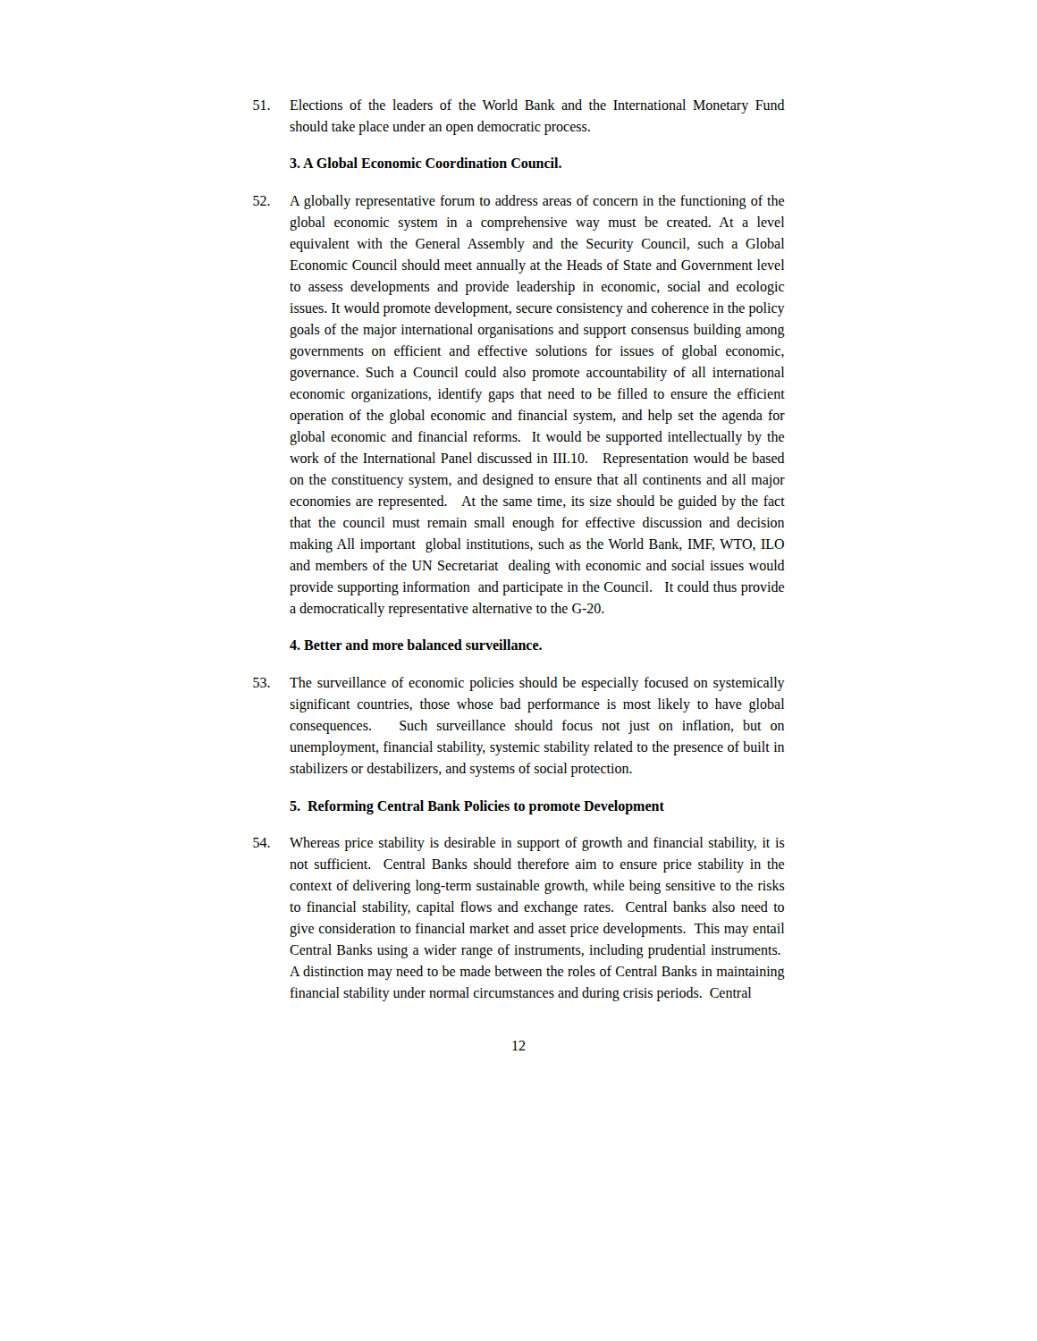51. Elections of the leaders of the World Bank and the International Monetary Fund should take place under an open democratic process.
3. A Global Economic Coordination Council.
52. A globally representative forum to address areas of concern in the functioning of the global economic system in a comprehensive way must be created. At a level equivalent with the General Assembly and the Security Council, such a Global Economic Council should meet annually at the Heads of State and Government level to assess developments and provide leadership in economic, social and ecologic issues. It would promote development, secure consistency and coherence in the policy goals of the major international organisations and support consensus building among governments on efficient and effective solutions for issues of global economic, governance. Such a Council could also promote accountability of all international economic organizations, identify gaps that need to be filled to ensure the efficient operation of the global economic and financial system, and help set the agenda for global economic and financial reforms. It would be supported intellectually by the work of the International Panel discussed in III.10. Representation would be based on the constituency system, and designed to ensure that all continents and all major economies are represented. At the same time, its size should be guided by the fact that the council must remain small enough for effective discussion and decision making All important global institutions, such as the World Bank, IMF, WTO, ILO and members of the UN Secretariat dealing with economic and social issues would provide supporting information and participate in the Council. It could thus provide a democratically representative alternative to the G-20.
4. Better and more balanced surveillance.
53. The surveillance of economic policies should be especially focused on systemically significant countries, those whose bad performance is most likely to have global consequences. Such surveillance should focus not just on inflation, but on unemployment, financial stability, systemic stability related to the presence of built in stabilizers or destabilizers, and systems of social protection.
5. Reforming Central Bank Policies to promote Development
54. Whereas price stability is desirable in support of growth and financial stability, it is not sufficient. Central Banks should therefore aim to ensure price stability in the context of delivering long-term sustainable growth, while being sensitive to the risks to financial stability, capital flows and exchange rates. Central banks also need to give consideration to financial market and asset price developments. This may entail Central Banks using a wider range of instruments, including prudential instruments. A distinction may need to be made between the roles of Central Banks in maintaining financial stability under normal circumstances and during crisis periods. Central
12